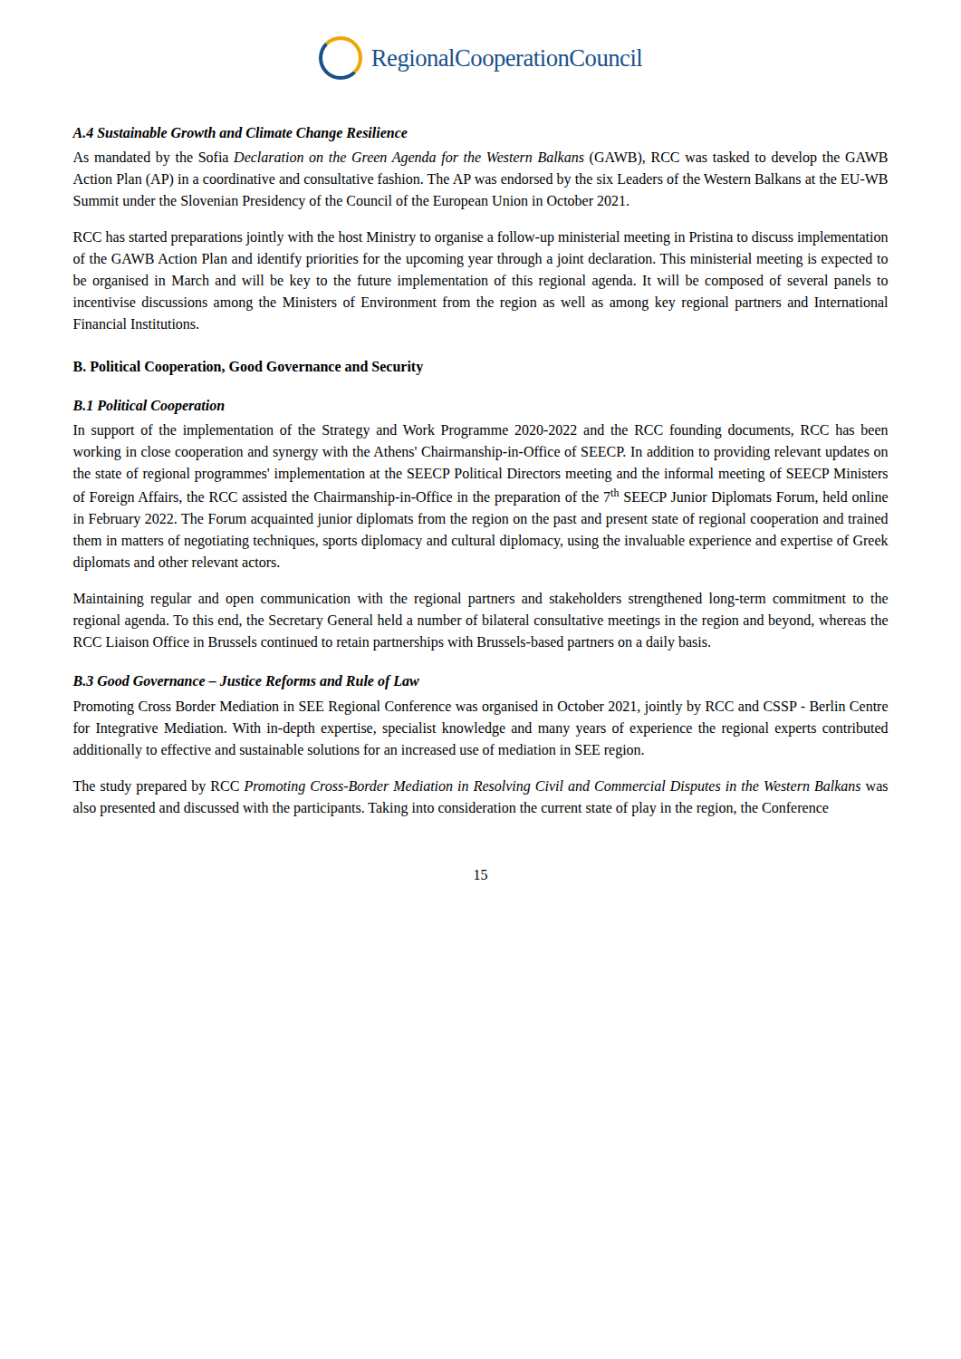RegionalCooperationCouncil
A.4 Sustainable Growth and Climate Change Resilience
As mandated by the Sofia Declaration on the Green Agenda for the Western Balkans (GAWB), RCC was tasked to develop the GAWB Action Plan (AP) in a coordinative and consultative fashion. The AP was endorsed by the six Leaders of the Western Balkans at the EU-WB Summit under the Slovenian Presidency of the Council of the European Union in October 2021.
RCC has started preparations jointly with the host Ministry to organise a follow-up ministerial meeting in Pristina to discuss implementation of the GAWB Action Plan and identify priorities for the upcoming year through a joint declaration. This ministerial meeting is expected to be organised in March and will be key to the future implementation of this regional agenda. It will be composed of several panels to incentivise discussions among the Ministers of Environment from the region as well as among key regional partners and International Financial Institutions.
B. Political Cooperation, Good Governance and Security
B.1 Political Cooperation
In support of the implementation of the Strategy and Work Programme 2020-2022 and the RCC founding documents, RCC has been working in close cooperation and synergy with the Athens' Chairmanship-in-Office of SEECP. In addition to providing relevant updates on the state of regional programmes' implementation at the SEECP Political Directors meeting and the informal meeting of SEECP Ministers of Foreign Affairs, the RCC assisted the Chairmanship-in-Office in the preparation of the 7th SEECP Junior Diplomats Forum, held online in February 2022. The Forum acquainted junior diplomats from the region on the past and present state of regional cooperation and trained them in matters of negotiating techniques, sports diplomacy and cultural diplomacy, using the invaluable experience and expertise of Greek diplomats and other relevant actors.
Maintaining regular and open communication with the regional partners and stakeholders strengthened long-term commitment to the regional agenda. To this end, the Secretary General held a number of bilateral consultative meetings in the region and beyond, whereas the RCC Liaison Office in Brussels continued to retain partnerships with Brussels-based partners on a daily basis.
B.3 Good Governance – Justice Reforms and Rule of Law
Promoting Cross Border Mediation in SEE Regional Conference was organised in October 2021, jointly by RCC and CSSP - Berlin Centre for Integrative Mediation. With in-depth expertise, specialist knowledge and many years of experience the regional experts contributed additionally to effective and sustainable solutions for an increased use of mediation in SEE region.
The study prepared by RCC Promoting Cross-Border Mediation in Resolving Civil and Commercial Disputes in the Western Balkans was also presented and discussed with the participants. Taking into consideration the current state of play in the region, the Conference
15